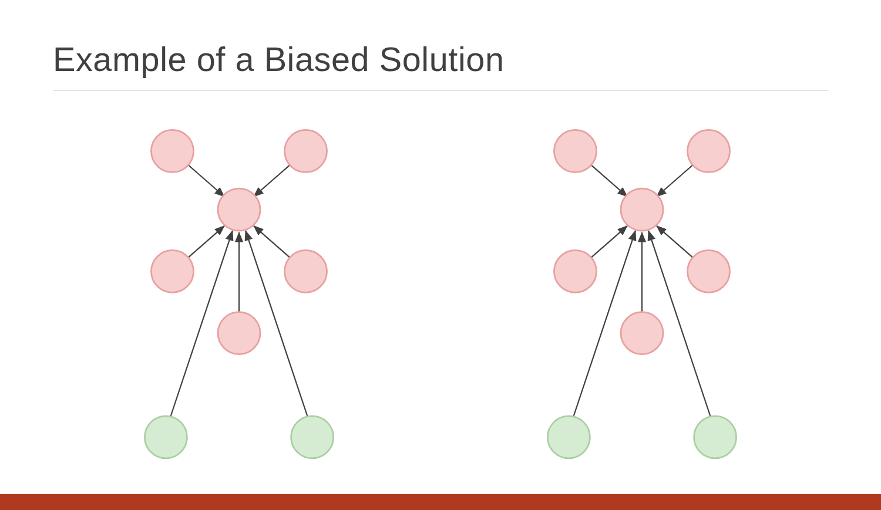Example of a Biased Solution